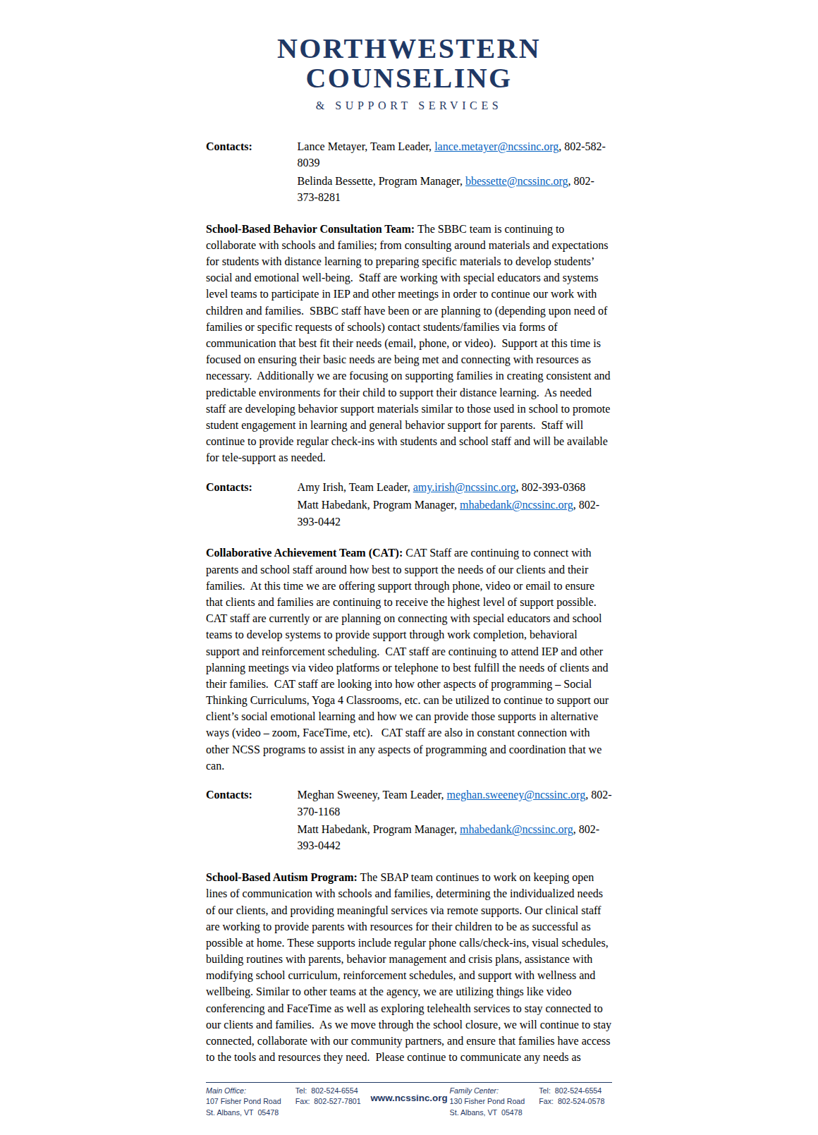NORTHWESTERN
COUNSELING
& SUPPORT SERVICES
| Contacts: | Lance Metayer, Team Leader, lance.metayer@ncssinc.org , 802-582-8039 |
| | Belinda Bessette, Program Manager, bbessette@ncssinc.org , 802-373-8281 |
School-Based Behavior Consultation Team: The SBBC team is continuing to collaborate with schools and families; from consulting around materials and expectations for students with distance learning to preparing specific materials to develop students’ social and emotional well-being. Staff are working with special educators and systems level teams to participate in IEP and other meetings in order to continue our work with children and families. SBBC staff have been or are planning to (depending upon need of families or specific requests of schools) contact students/families via forms of communication that best fit their needs (email, phone, or video). Support at this time is focused on ensuring their basic needs are being met and connecting with resources as necessary. Additionally we are focusing on supporting families in creating consistent and predictable environments for their child to support their distance learning. As needed staff are developing behavior support materials similar to those used in school to promote student engagement in learning and general behavior support for parents. Staff will continue to provide regular check-ins with students and school staff and will be available for tele-support as needed.
| Contacts: | Amy Irish, Team Leader, amy.irish@ncssinc.org , 802-393-0368 |
| | Matt Habedank, Program Manager, mhabedank@ncssinc.org , 802-393-0442 |
Collaborative Achievement Team (CAT): CAT Staff are continuing to connect with parents and school staff around how best to support the needs of our clients and their families. At this time we are offering support through phone, video or email to ensure that clients and families are continuing to receive the highest level of support possible. CAT staff are currently or are planning on connecting with special educators and school teams to develop systems to provide support through work completion, behavioral support and reinforcement scheduling. CAT staff are continuing to attend IEP and other planning meetings via video platforms or telephone to best fulfill the needs of clients and their families. CAT staff are looking into how other aspects of programming – Social Thinking Curriculums, Yoga 4 Classrooms, etc. can be utilized to continue to support our client’s social emotional learning and how we can provide those supports in alternative ways (video – zoom, FaceTime, etc). CAT staff are also in constant connection with other NCSS programs to assist in any aspects of programming and coordination that we can.
| Contacts: | Meghan Sweeney, Team Leader, meghan.sweeney@ncssinc.org , 802-370-1168 |
| | Matt Habedank, Program Manager, mhabedank@ncssinc.org , 802-393-0442 |
School-Based Autism Program: The SBAP team continues to work on keeping open lines of communication with schools and families, determining the individualized needs of our clients, and providing meaningful services via remote supports. Our clinical staff are working to provide parents with resources for their children to be as successful as possible at home. These supports include regular phone calls/check-ins, visual schedules, building routines with parents, behavior management and crisis plans, assistance with modifying school curriculum, reinforcement schedules, and support with wellness and wellbeing. Similar to other teams at the agency, we are utilizing things like video conferencing and FaceTime as well as exploring telehealth services to stay connected to our clients and families. As we move through the school closure, we will continue to stay connected, collaborate with our community partners, and ensure that families have access to the tools and resources they need. Please continue to communicate any needs as
| Main Office: 107 Fisher Pond Road St. Albans, VT 05478 | Tel: 802-524-6554 Fax: 802-527-7801 | www.ncssinc.org | Family Center: 130 Fisher Pond Road St. Albans, VT 05478 | Tel: 802-524-6554 Fax: 802-524-0578 |